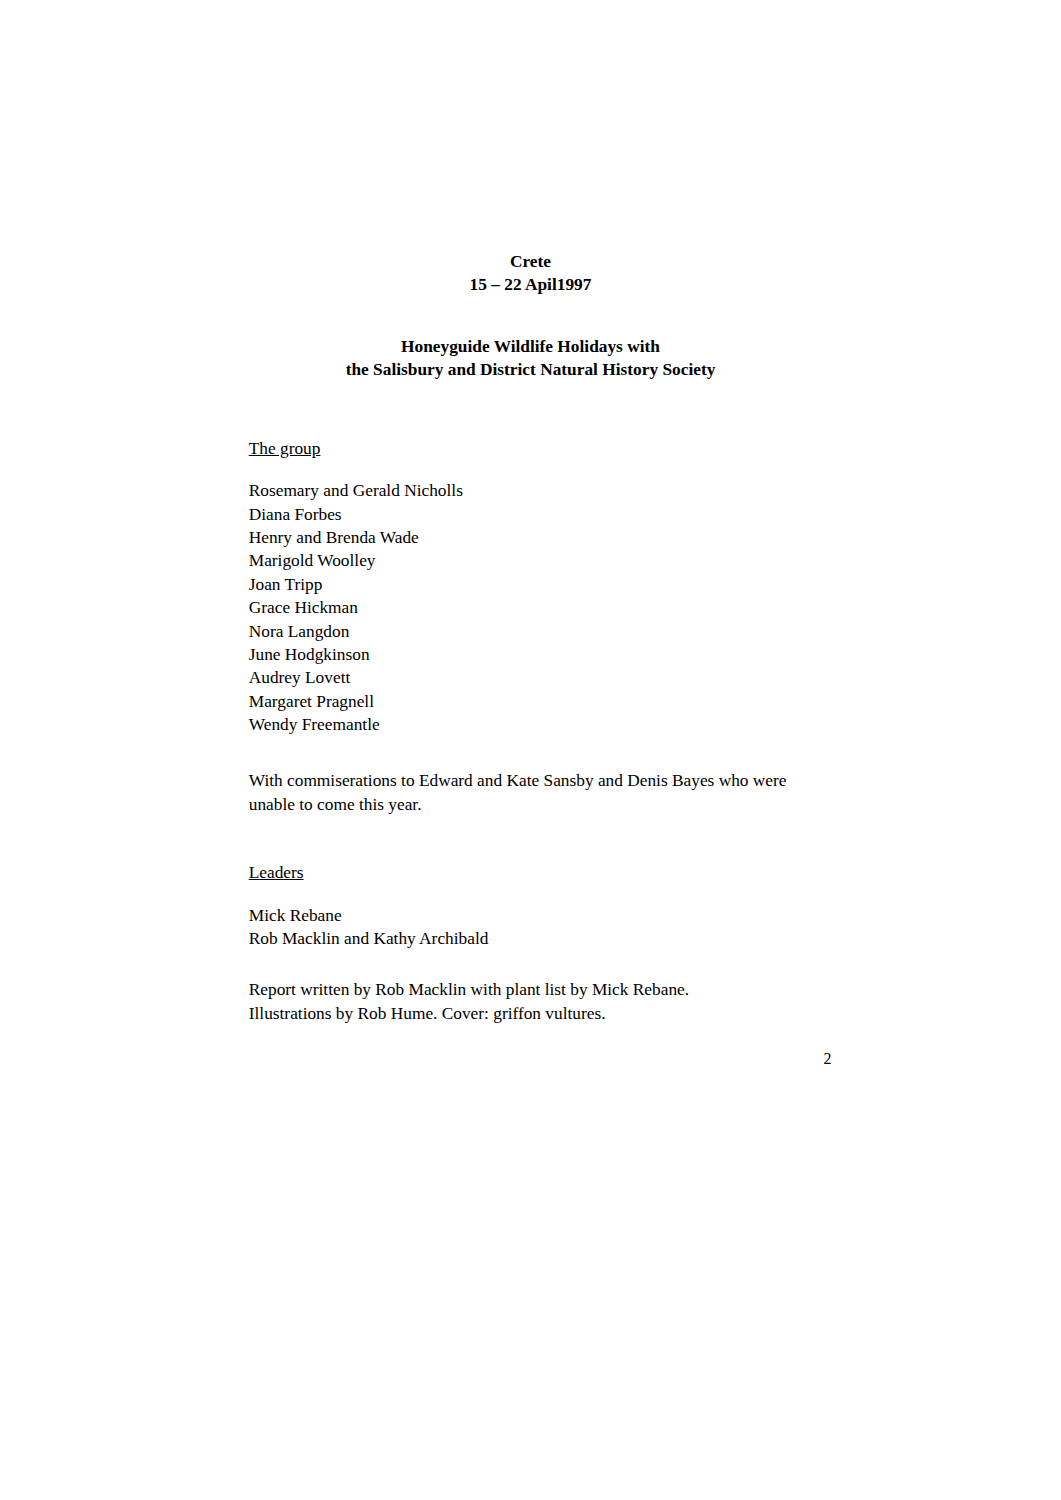Crete 15 – 22 Apil1997
Honeyguide Wildlife Holidays with the Salisbury and District Natural History Society
The group
Rosemary and Gerald Nicholls
Diana Forbes
Henry and Brenda Wade
Marigold Woolley
Joan Tripp
Grace Hickman
Nora Langdon
June Hodgkinson
Audrey Lovett
Margaret Pragnell
Wendy Freemantle
With commiserations to Edward and Kate Sansby and Denis Bayes who were unable to come this year.
Leaders
Mick Rebane
Rob Macklin and Kathy Archibald
Report written by Rob Macklin with plant list by Mick Rebane.
Illustrations by Rob Hume. Cover: griffon vultures.
2